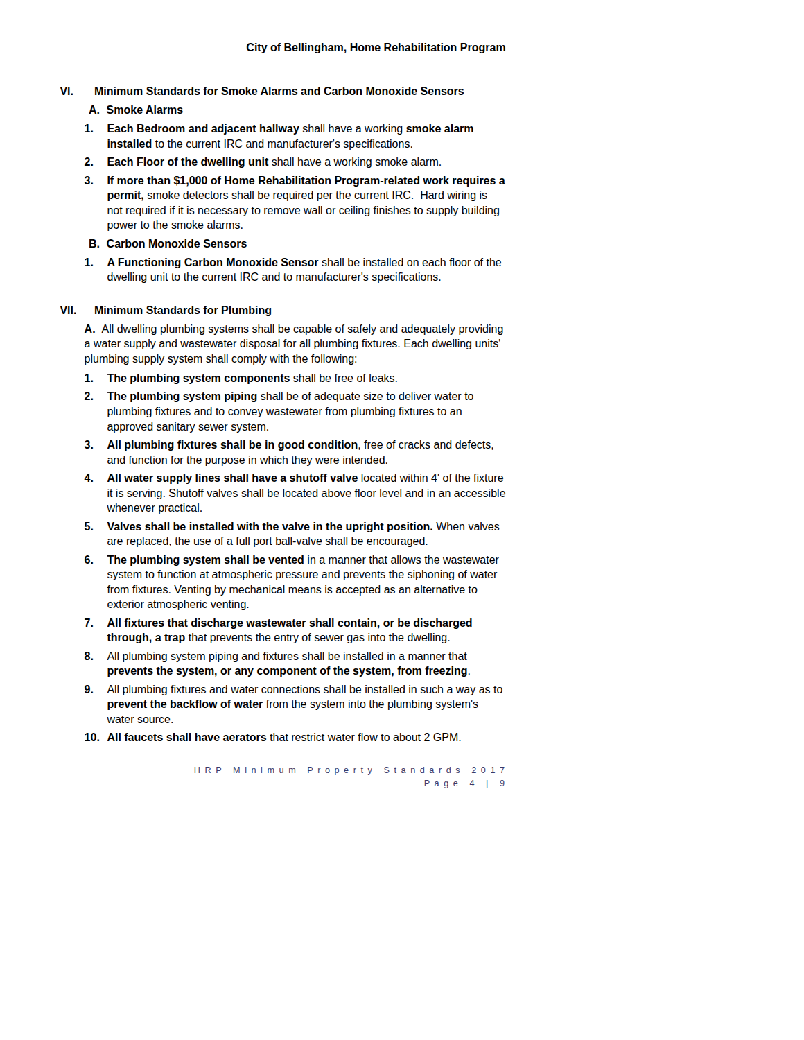City of Bellingham, Home Rehabilitation Program
VI. Minimum Standards for Smoke Alarms and Carbon Monoxide Sensors
A. Smoke Alarms
1. Each Bedroom and adjacent hallway shall have a working smoke alarm installed to the current IRC and manufacturer's specifications.
2. Each Floor of the dwelling unit shall have a working smoke alarm.
3. If more than $1,000 of Home Rehabilitation Program-related work requires a permit, smoke detectors shall be required per the current IRC. Hard wiring is not required if it is necessary to remove wall or ceiling finishes to supply building power to the smoke alarms.
B. Carbon Monoxide Sensors
1. A Functioning Carbon Monoxide Sensor shall be installed on each floor of the dwelling unit to the current IRC and to manufacturer's specifications.
VII. Minimum Standards for Plumbing
A. All dwelling plumbing systems shall be capable of safely and adequately providing a water supply and wastewater disposal for all plumbing fixtures. Each dwelling units' plumbing supply system shall comply with the following:
1. The plumbing system components shall be free of leaks.
2. The plumbing system piping shall be of adequate size to deliver water to plumbing fixtures and to convey wastewater from plumbing fixtures to an approved sanitary sewer system.
3. All plumbing fixtures shall be in good condition, free of cracks and defects, and function for the purpose in which they were intended.
4. All water supply lines shall have a shutoff valve located within 4' of the fixture it is serving. Shutoff valves shall be located above floor level and in an accessible whenever practical.
5. Valves shall be installed with the valve in the upright position. When valves are replaced, the use of a full port ball-valve shall be encouraged.
6. The plumbing system shall be vented in a manner that allows the wastewater system to function at atmospheric pressure and prevents the siphoning of water from fixtures. Venting by mechanical means is accepted as an alternative to exterior atmospheric venting.
7. All fixtures that discharge wastewater shall contain, or be discharged through, a trap that prevents the entry of sewer gas into the dwelling.
8. All plumbing system piping and fixtures shall be installed in a manner that prevents the system, or any component of the system, from freezing.
9. All plumbing fixtures and water connections shall be installed in such a way as to prevent the backflow of water from the system into the plumbing system's water source.
10. All faucets shall have aerators that restrict water flow to about 2 GPM.
H R P M i n i m u m P r o p e r t y S t a n d a r d s 2 0 1 7 P a g e 4 | 9